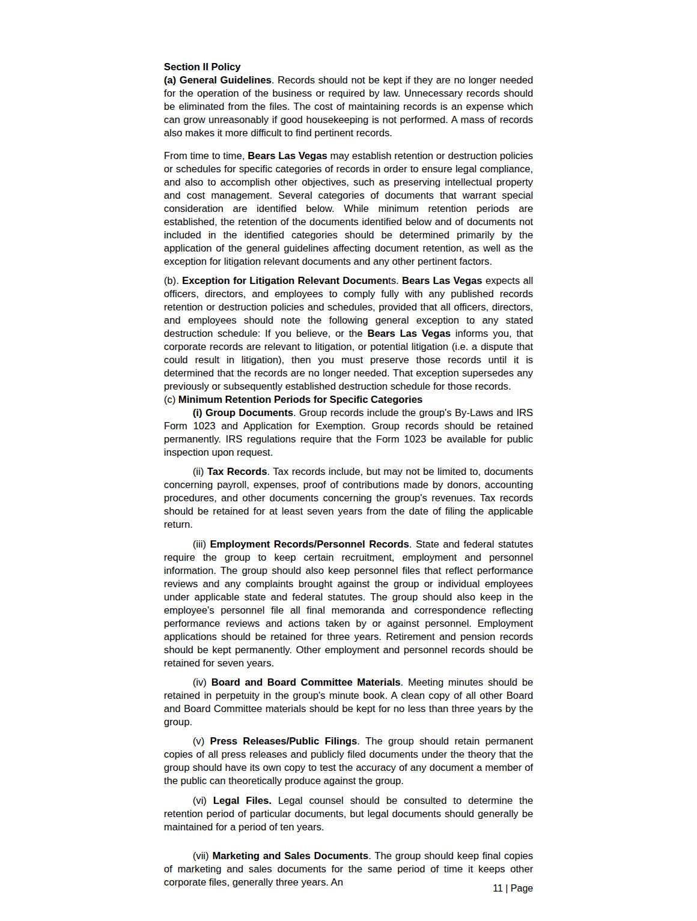Section II Policy
(a) General Guidelines. Records should not be kept if they are no longer needed for the operation of the business or required by law. Unnecessary records should be eliminated from the files. The cost of maintaining records is an expense which can grow unreasonably if good housekeeping is not performed. A mass of records also makes it more difficult to find pertinent records.
From time to time, Bears Las Vegas may establish retention or destruction policies or schedules for specific categories of records in order to ensure legal compliance, and also to accomplish other objectives, such as preserving intellectual property and cost management. Several categories of documents that warrant special consideration are identified below. While minimum retention periods are established, the retention of the documents identified below and of documents not included in the identified categories should be determined primarily by the application of the general guidelines affecting document retention, as well as the exception for litigation relevant documents and any other pertinent factors.
(b). Exception for Litigation Relevant Documents. Bears Las Vegas expects all officers, directors, and employees to comply fully with any published records retention or destruction policies and schedules, provided that all officers, directors, and employees should note the following general exception to any stated destruction schedule: If you believe, or the Bears Las Vegas informs you, that corporate records are relevant to litigation, or potential litigation (i.e. a dispute that could result in litigation), then you must preserve those records until it is determined that the records are no longer needed. That exception supersedes any previously or subsequently established destruction schedule for those records.
(c) Minimum Retention Periods for Specific Categories
(i) Group Documents. Group records include the group's By-Laws and IRS Form 1023 and Application for Exemption. Group records should be retained permanently. IRS regulations require that the Form 1023 be available for public inspection upon request.
(ii) Tax Records. Tax records include, but may not be limited to, documents concerning payroll, expenses, proof of contributions made by donors, accounting procedures, and other documents concerning the group's revenues. Tax records should be retained for at least seven years from the date of filing the applicable return.
(iii) Employment Records/Personnel Records. State and federal statutes require the group to keep certain recruitment, employment and personnel information. The group should also keep personnel files that reflect performance reviews and any complaints brought against the group or individual employees under applicable state and federal statutes. The group should also keep in the employee's personnel file all final memoranda and correspondence reflecting performance reviews and actions taken by or against personnel. Employment applications should be retained for three years. Retirement and pension records should be kept permanently. Other employment and personnel records should be retained for seven years.
(iv) Board and Board Committee Materials. Meeting minutes should be retained in perpetuity in the group's minute book. A clean copy of all other Board and Board Committee materials should be kept for no less than three years by the group.
(v) Press Releases/Public Filings. The group should retain permanent copies of all press releases and publicly filed documents under the theory that the group should have its own copy to test the accuracy of any document a member of the public can theoretically produce against the group.
(vi) Legal Files. Legal counsel should be consulted to determine the retention period of particular documents, but legal documents should generally be maintained for a period of ten years.
(vii) Marketing and Sales Documents. The group should keep final copies of marketing and sales documents for the same period of time it keeps other corporate files, generally three years. An
11 | Page